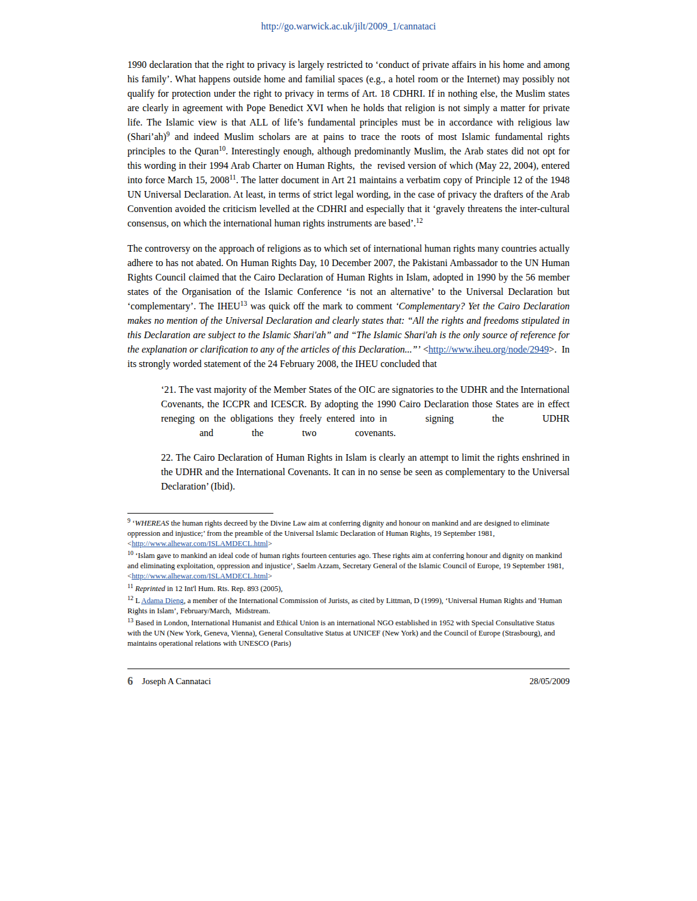http://go.warwick.ac.uk/jilt/2009_1/cannataci
1990 declaration that the right to privacy is largely restricted to ‘conduct of private affairs in his home and among his family’. What happens outside home and familial spaces (e.g., a hotel room or the Internet) may possibly not qualify for protection under the right to privacy in terms of Art. 18 CDHRI. If in nothing else, the Muslim states are clearly in agreement with Pope Benedict XVI when he holds that religion is not simply a matter for private life. The Islamic view is that ALL of life’s fundamental principles must be in accordance with religious law (Shari’ah)9 and indeed Muslim scholars are at pains to trace the roots of most Islamic fundamental rights principles to the Quran10. Interestingly enough, although predominantly Muslim, the Arab states did not opt for this wording in their 1994 Arab Charter on Human Rights, the revised version of which (May 22, 2004), entered into force March 15, 200811. The latter document in Art 21 maintains a verbatim copy of Principle 12 of the 1948 UN Universal Declaration. At least, in terms of strict legal wording, in the case of privacy the drafters of the Arab Convention avoided the criticism levelled at the CDHRI and especially that it ‘gravely threatens the inter-cultural consensus, on which the international human rights instruments are based’.12
The controversy on the approach of religions as to which set of international human rights many countries actually adhere to has not abated. On Human Rights Day, 10 December 2007, the Pakistani Ambassador to the UN Human Rights Council claimed that the Cairo Declaration of Human Rights in Islam, adopted in 1990 by the 56 member states of the Organisation of the Islamic Conference ‘is not an alternative’ to the Universal Declaration but ‘complementary’. The IHEU13 was quick off the mark to comment ‘Complementary? Yet the Cairo Declaration makes no mention of the Universal Declaration and clearly states that: “All the rights and freedoms stipulated in this Declaration are subject to the Islamic Shari'ah” and “The Islamic Shari'ah is the only source of reference for the explanation or clarification to any of the articles of this Declaration...”’ <http://www.iheu.org/node/2949>. In its strongly worded statement of the 24 February 2008, the IHEU concluded that
‘21. The vast majority of the Member States of the OIC are signatories to the UDHR and the International Covenants, the ICCPR and ICESCR. By adopting the 1990 Cairo Declaration those States are in effect reneging on the obligations they freely entered into in signing the UDHR and the two covenants.
22. The Cairo Declaration of Human Rights in Islam is clearly an attempt to limit the rights enshrined in the UDHR and the International Covenants. It can in no sense be seen as complementary to the Universal Declaration’ (Ibid).
9 ‘WHEREAS the human rights decreed by the Divine Law aim at conferring dignity and honour on mankind and are designed to eliminate oppression and injustice;’ from the preamble of the Universal Islamic Declaration of Human Rights, 19 September 1981, <http://www.alhewar.com/ISLAMDECL.html>
10 ‘Islam gave to mankind an ideal code of human rights fourteen centuries ago. These rights aim at conferring honour and dignity on mankind and eliminating exploitation, oppression and injustice’, Saelm Azzam, Secretary General of the Islamic Council of Europe, 19 September 1981, <http://www.alhewar.com/ISLAMDECL.html>
11 Reprinted in 12 Int'l Hum. Rts. Rep. 893 (2005),
12 L Adama Dieng, a member of the International Commission of Jurists, as cited by Littman, D (1999), ‘Universal Human Rights and 'Human Rights in Islam’, February/March, Midstream.
13 Based in London, International Humanist and Ethical Union is an international NGO established in 1952 with Special Consultative Status with the UN (New York, Geneva, Vienna), General Consultative Status at UNICEF (New York) and the Council of Europe (Strasbourg), and maintains operational relations with UNESCO (Paris)
6 Joseph A Cannataci 28/05/2009